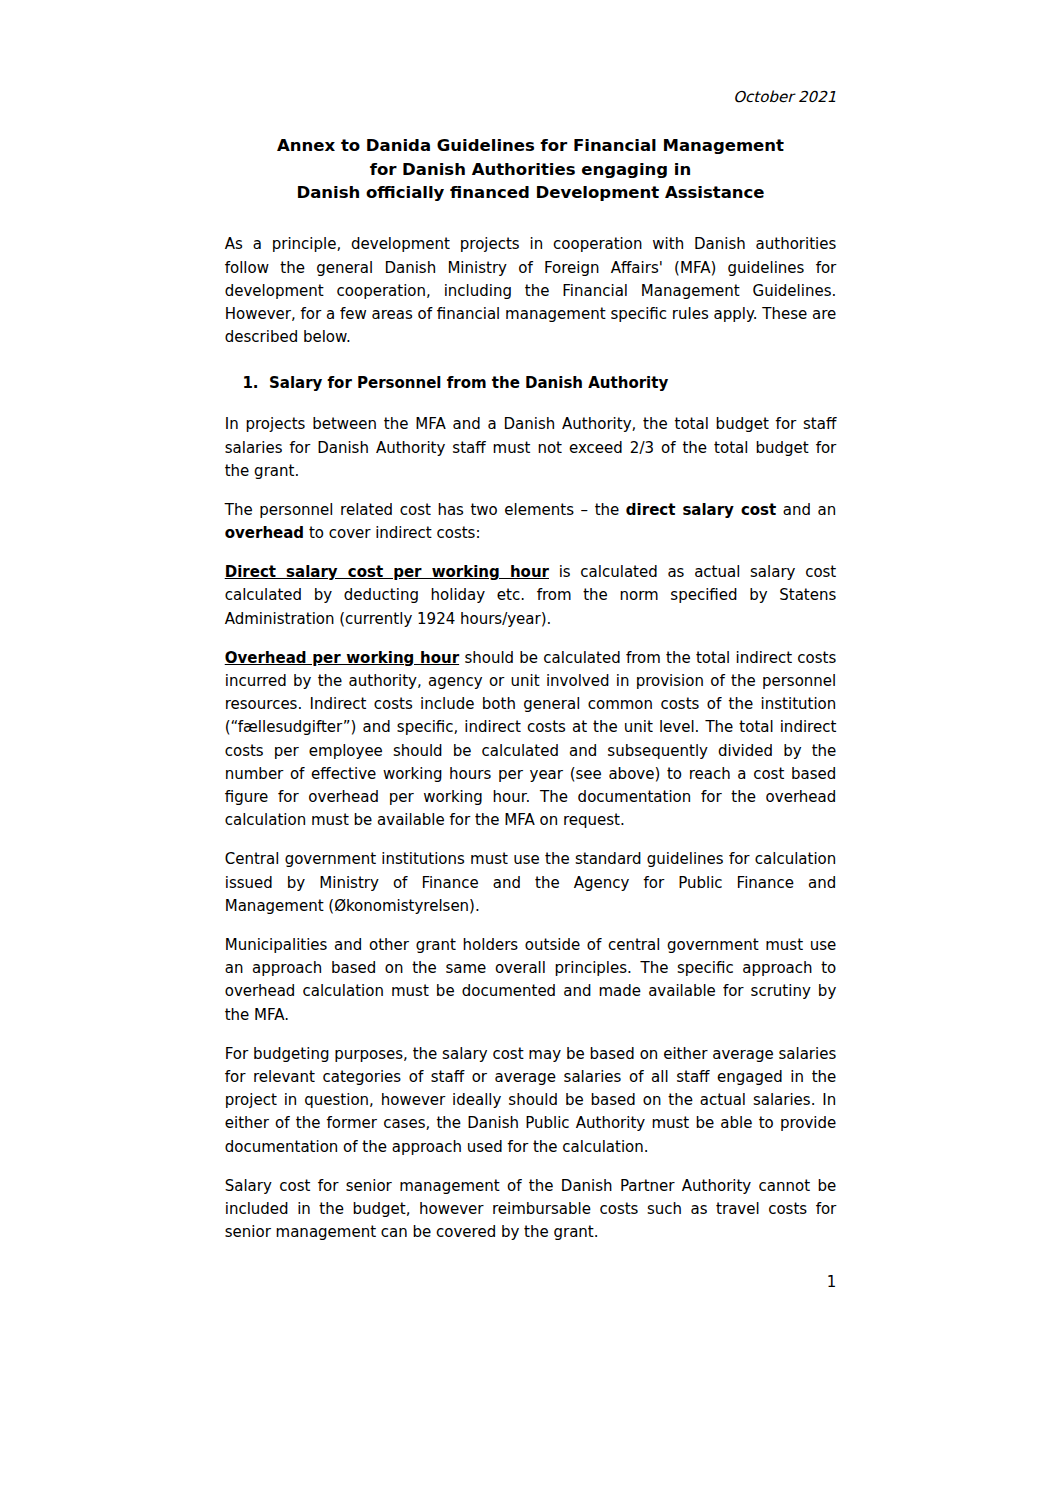October 2021
Annex to Danida Guidelines for Financial Management
for Danish Authorities engaging in
Danish officially financed Development Assistance
As a principle, development projects in cooperation with Danish authorities follow the general Danish Ministry of Foreign Affairs' (MFA) guidelines for development cooperation, including the Financial Management Guidelines. However, for a few areas of financial management specific rules apply. These are described below.
Salary for Personnel from the Danish Authority
In projects between the MFA and a Danish Authority, the total budget for staff salaries for Danish Authority staff must not exceed 2/3 of the total budget for the grant.
The personnel related cost has two elements – the direct salary cost and an overhead to cover indirect costs:
Direct salary cost per working hour is calculated as actual salary cost calculated by deducting holiday etc. from the norm specified by Statens Administration (currently 1924 hours/year).
Overhead per working hour should be calculated from the total indirect costs incurred by the authority, agency or unit involved in provision of the personnel resources. Indirect costs include both general common costs of the institution (“fællesudgifter”) and specific, indirect costs at the unit level. The total indirect costs per employee should be calculated and subsequently divided by the number of effective working hours per year (see above) to reach a cost based figure for overhead per working hour. The documentation for the overhead calculation must be available for the MFA on request.
Central government institutions must use the standard guidelines for calculation issued by Ministry of Finance and the Agency for Public Finance and Management (Økonomistyrelsen).
Municipalities and other grant holders outside of central government must use an approach based on the same overall principles. The specific approach to overhead calculation must be documented and made available for scrutiny by the MFA.
For budgeting purposes, the salary cost may be based on either average salaries for relevant categories of staff or average salaries of all staff engaged in the project in question, however ideally should be based on the actual salaries. In either of the former cases, the Danish Public Authority must be able to provide documentation of the approach used for the calculation.
Salary cost for senior management of the Danish Partner Authority cannot be included in the budget, however reimbursable costs such as travel costs for senior management can be covered by the grant.
1